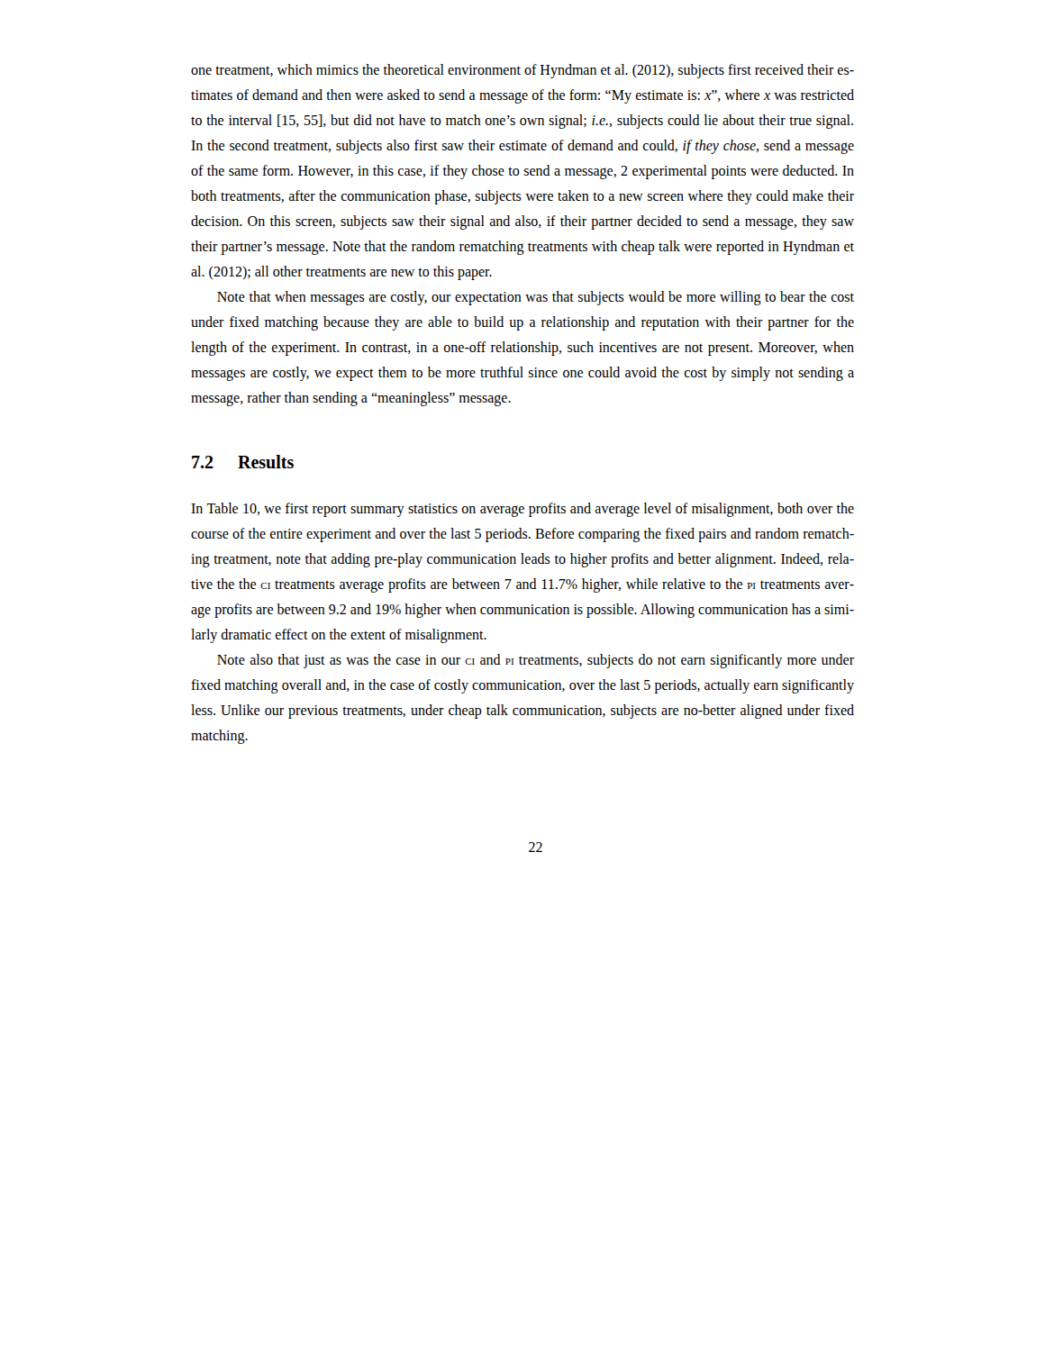one treatment, which mimics the theoretical environment of Hyndman et al. (2012), subjects first received their estimates of demand and then were asked to send a message of the form: “My estimate is: x”, where x was restricted to the interval [15, 55], but did not have to match one’s own signal; i.e., subjects could lie about their true signal. In the second treatment, subjects also first saw their estimate of demand and could, if they chose, send a message of the same form. However, in this case, if they chose to send a message, 2 experimental points were deducted. In both treatments, after the communication phase, subjects were taken to a new screen where they could make their decision. On this screen, subjects saw their signal and also, if their partner decided to send a message, they saw their partner’s message. Note that the random rematching treatments with cheap talk were reported in Hyndman et al. (2012); all other treatments are new to this paper.
Note that when messages are costly, our expectation was that subjects would be more willing to bear the cost under fixed matching because they are able to build up a relationship and reputation with their partner for the length of the experiment. In contrast, in a one-off relationship, such incentives are not present. Moreover, when messages are costly, we expect them to be more truthful since one could avoid the cost by simply not sending a message, rather than sending a “meaningless” message.
7.2 Results
In Table 10, we first report summary statistics on average profits and average level of misalignment, both over the course of the entire experiment and over the last 5 periods. Before comparing the fixed pairs and random rematching treatment, note that adding pre-play communication leads to higher profits and better alignment. Indeed, relative the the ci treatments average profits are between 7 and 11.7% higher, while relative to the pi treatments average profits are between 9.2 and 19% higher when communication is possible. Allowing communication has a similarly dramatic effect on the extent of misalignment.
Note also that just as was the case in our ci and pi treatments, subjects do not earn significantly more under fixed matching overall and, in the case of costly communication, over the last 5 periods, actually earn significantly less. Unlike our previous treatments, under cheap talk communication, subjects are no-better aligned under fixed matching.
22